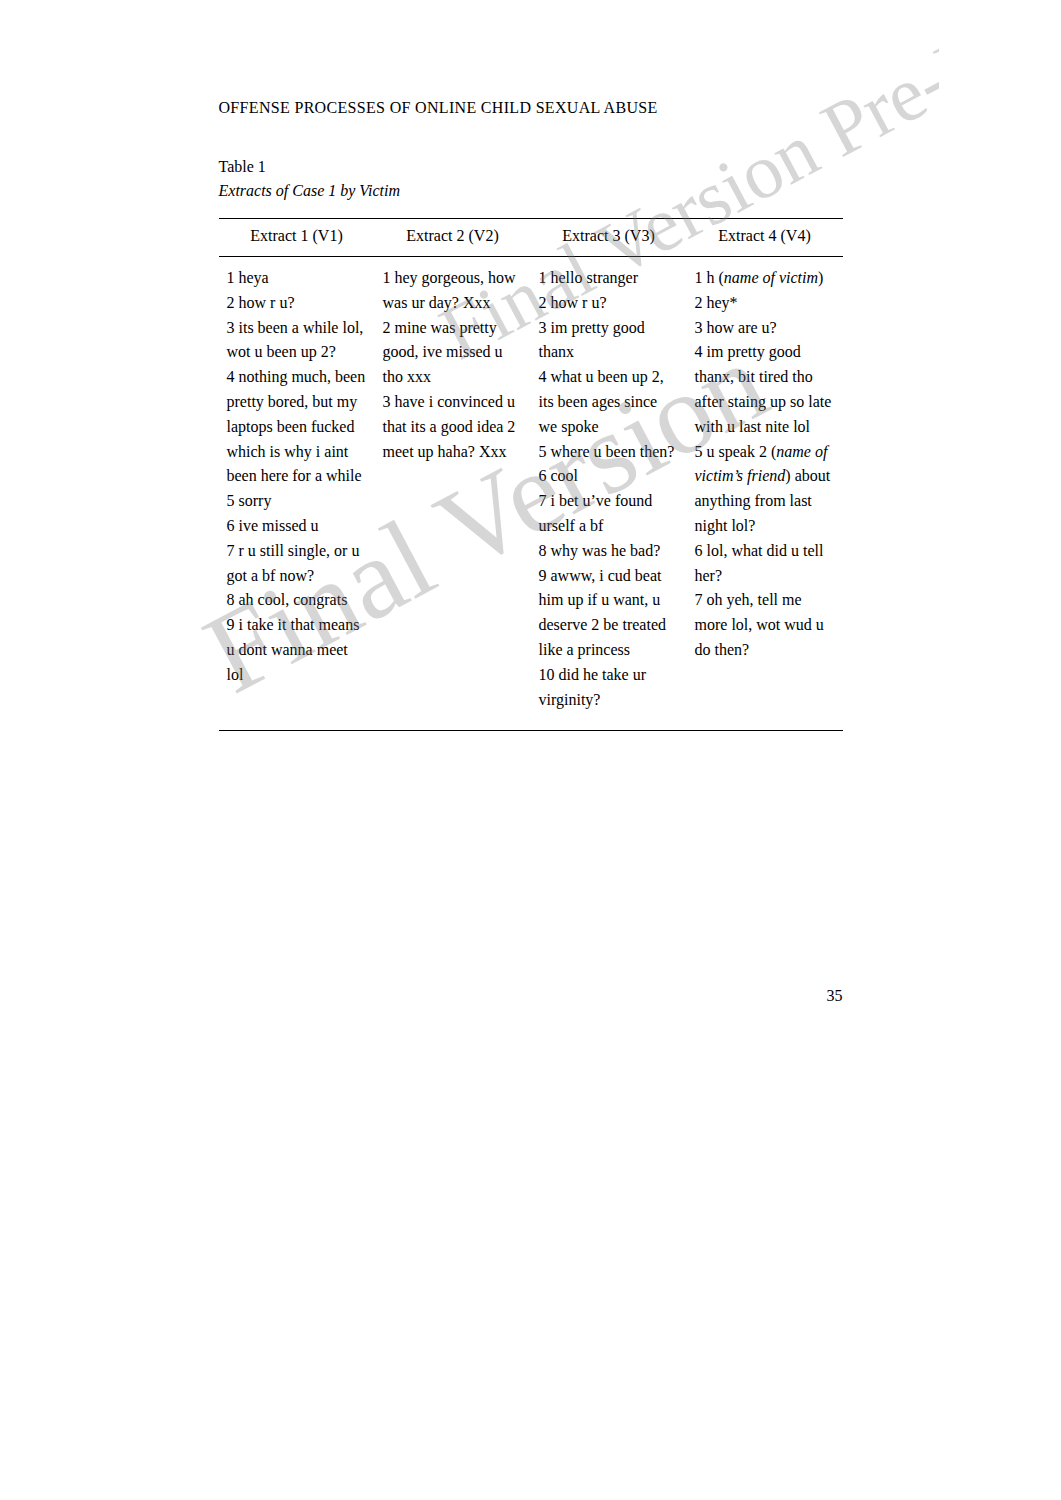Offense Processes of Online Child Sexual Abuse
Table 1
Extracts of Case 1 by Victim
| Extract 1 (V1) | Extract 2 (V2) | Extract 3 (V3) | Extract 4 (V4) |
| --- | --- | --- | --- |
| 1 heya 2 how r u? 3 its been a while lol, wot u been up 2? 4 nothing much, been pretty bored, but my laptops been fucked which is why i aint been here for a while 5 sorry 6 ive missed u 7 r u still single, or u got a bf now? 8 ah cool, congrats 9 i take it that means u dont wanna meet lol | 1 hey gorgeous, how was ur day? Xxx 2 mine was pretty good, ive missed u tho xxx 3 have i convinced u that its a good idea 2 meet up haha? Xxx | 1 hello stranger 2 how r u? 3 im pretty good thanx 4 what u been up 2, its been ages since we spoke 5 where u been then? 6 cool 7 i bet u’ve found urself a bf 8 why was he bad? 9 awww, i cud beat him up if u want, u deserve 2 be treated like a princess 10 did he take ur virginity? | 1 h ( name of victim ) 2 hey* 3 how are u? 4 im pretty good thanx, bit tired tho after staing up so late with u last nite lol 5 u speak 2 ( name of victim’s friend ) about anything from last night lol? 6 lol, what did u tell her? 7 oh yeh, tell me more lol, wot wud u do then? |
Final Version Pre-Print
Final Version
35